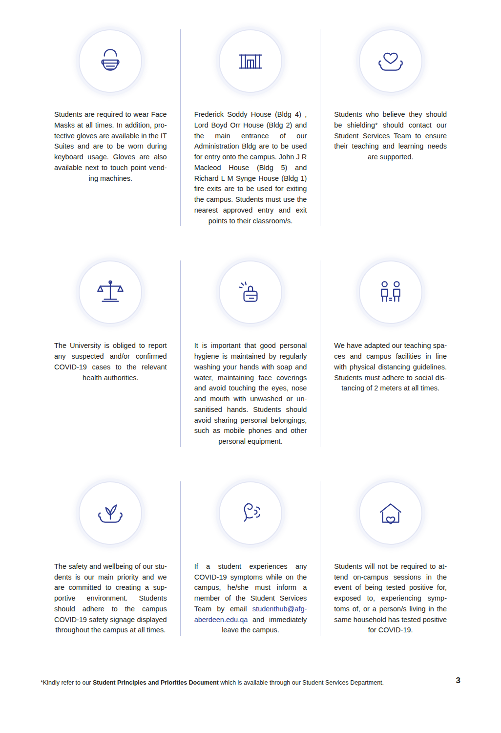Students are required to wear Face Masks at all times. In addition, protective gloves are available in the IT Suites and are to be worn during keyboard usage. Gloves are also available next to touch point vending machines.
Frederick Soddy House (Bldg 4) , Lord Boyd Orr House (Bldg 2) and the main entrance of our Administration Bldg are to be used for entry onto the campus. John J R Macleod House (Bldg 5) and Richard L M Synge House (Bldg 1) fire exits are to be used for exiting the campus. Students must use the nearest approved entry and exit points to their classroom/s.
Students who believe they should be shielding* should contact our Student Services Team to ensure their teaching and learning needs are supported.
The University is obliged to report any suspected and/or confirmed COVID-19 cases to the relevant health authorities.
It is important that good personal hygiene is maintained by regularly washing your hands with soap and water, maintaining face coverings and avoid touching the eyes, nose and mouth with unwashed or un-sanitised hands. Students should avoid sharing personal belongings, such as mobile phones and other personal equipment.
We have adapted our teaching spaces and campus facilities in line with physical distancing guidelines. Students must adhere to social distancing of 2 meters at all times.
The safety and wellbeing of our students is our main priority and we are committed to creating a supportive environment. Students should adhere to the campus COVID-19 safety signage displayed throughout the campus at all times.
If a student experiences any COVID-19 symptoms while on the campus, he/she must inform a member of the Student Services Team by email studenthub@afg-aberdeen.edu.qa and immediately leave the campus.
Students will not be required to attend on-campus sessions in the event of being tested positive for, exposed to, experiencing symptoms of, or a person/s living in the same household has tested positive for COVID-19.
*Kindly refer to our Student Principles and Priorities Document which is available through our Student Services Department.
3